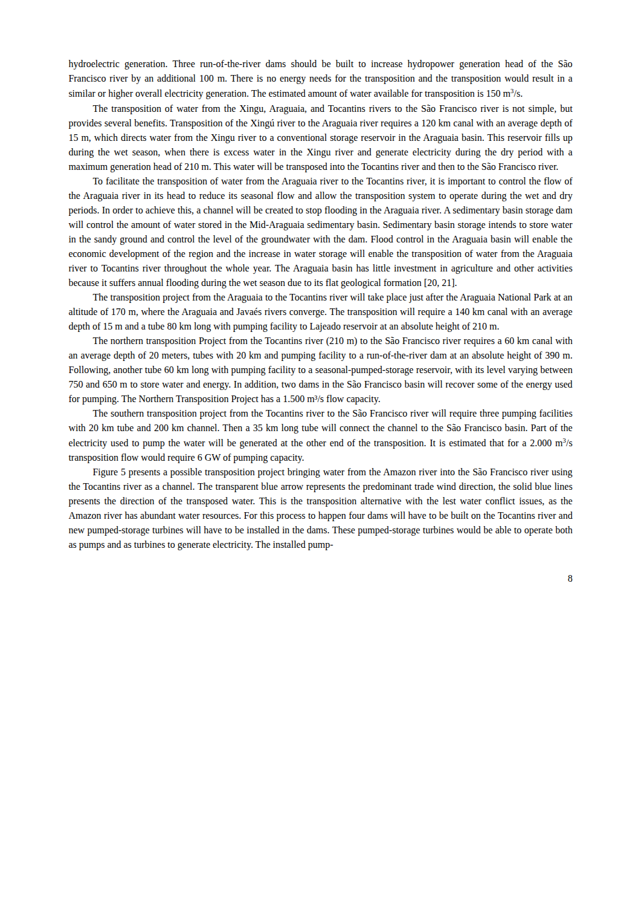hydroelectric generation. Three run-of-the-river dams should be built to increase hydropower generation head of the São Francisco river by an additional 100 m. There is no energy needs for the transposition and the transposition would result in a similar or higher overall electricity generation. The estimated amount of water available for transposition is 150 m3/s.
The transposition of water from the Xingu, Araguaia, and Tocantins rivers to the São Francisco river is not simple, but provides several benefits. Transposition of the Xingú river to the Araguaia river requires a 120 km canal with an average depth of 15 m, which directs water from the Xingu river to a conventional storage reservoir in the Araguaia basin. This reservoir fills up during the wet season, when there is excess water in the Xingu river and generate electricity during the dry period with a maximum generation head of 210 m. This water will be transposed into the Tocantins river and then to the São Francisco river.
To facilitate the transposition of water from the Araguaia river to the Tocantins river, it is important to control the flow of the Araguaia river in its head to reduce its seasonal flow and allow the transposition system to operate during the wet and dry periods. In order to achieve this, a channel will be created to stop flooding in the Araguaia river. A sedimentary basin storage dam will control the amount of water stored in the Mid-Araguaia sedimentary basin. Sedimentary basin storage intends to store water in the sandy ground and control the level of the groundwater with the dam. Flood control in the Araguaia basin will enable the economic development of the region and the increase in water storage will enable the transposition of water from the Araguaia river to Tocantins river throughout the whole year. The Araguaia basin has little investment in agriculture and other activities because it suffers annual flooding during the wet season due to its flat geological formation [20, 21].
The transposition project from the Araguaia to the Tocantins river will take place just after the Araguaia National Park at an altitude of 170 m, where the Araguaia and Javaés rivers converge. The transposition will require a 140 km canal with an average depth of 15 m and a tube 80 km long with pumping facility to Lajeado reservoir at an absolute height of 210 m.
The northern transposition Project from the Tocantins river (210 m) to the São Francisco river requires a 60 km canal with an average depth of 20 meters, tubes with 20 km and pumping facility to a run-of-the-river dam at an absolute height of 390 m. Following, another tube 60 km long with pumping facility to a seasonal-pumped-storage reservoir, with its level varying between 750 and 650 m to store water and energy. In addition, two dams in the São Francisco basin will recover some of the energy used for pumping. The Northern Transposition Project has a 1.500 m³/s flow capacity.
The southern transposition project from the Tocantins river to the São Francisco river will require three pumping facilities with 20 km tube and 200 km channel. Then a 35 km long tube will connect the channel to the São Francisco basin. Part of the electricity used to pump the water will be generated at the other end of the transposition. It is estimated that for a 2.000 m3/s transposition flow would require 6 GW of pumping capacity.
Figure 5 presents a possible transposition project bringing water from the Amazon river into the São Francisco river using the Tocantins river as a channel. The transparent blue arrow represents the predominant trade wind direction, the solid blue lines presents the direction of the transposed water. This is the transposition alternative with the lest water conflict issues, as the Amazon river has abundant water resources. For this process to happen four dams will have to be built on the Tocantins river and new pumped-storage turbines will have to be installed in the dams. These pumped-storage turbines would be able to operate both as pumps and as turbines to generate electricity. The installed pump-
8